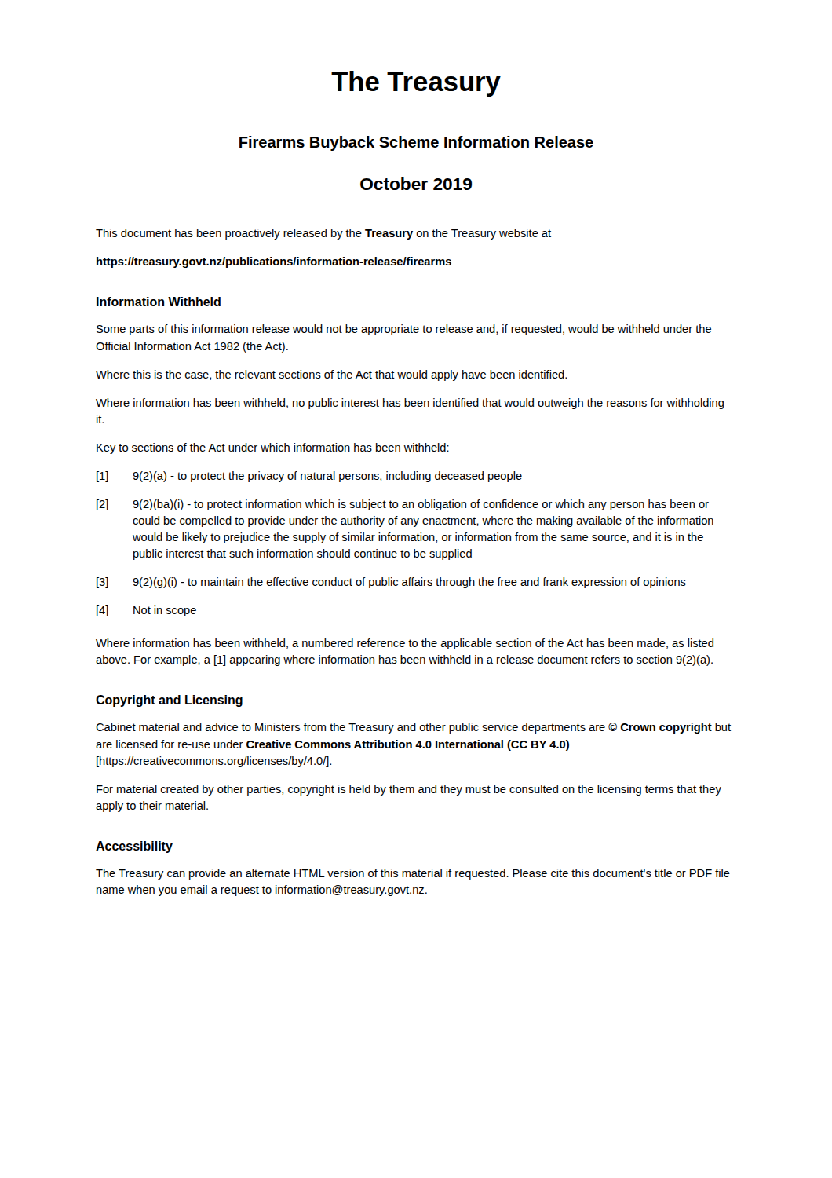The Treasury
Firearms Buyback Scheme Information Release
October 2019
This document has been proactively released by the Treasury on the Treasury website at
https://treasury.govt.nz/publications/information-release/firearms
Information Withheld
Some parts of this information release would not be appropriate to release and, if requested, would be withheld under the Official Information Act 1982 (the Act).
Where this is the case, the relevant sections of the Act that would apply have been identified.
Where information has been withheld, no public interest has been identified that would outweigh the reasons for withholding it.
Key to sections of the Act under which information has been withheld:
[1] 9(2)(a) - to protect the privacy of natural persons, including deceased people
[2] 9(2)(ba)(i) - to protect information which is subject to an obligation of confidence or which any person has been or could be compelled to provide under the authority of any enactment, where the making available of the information would be likely to prejudice the supply of similar information, or information from the same source, and it is in the public interest that such information should continue to be supplied
[3] 9(2)(g)(i) - to maintain the effective conduct of public affairs through the free and frank expression of opinions
[4] Not in scope
Where information has been withheld, a numbered reference to the applicable section of the Act has been made, as listed above. For example, a [1] appearing where information has been withheld in a release document refers to section 9(2)(a).
Copyright and Licensing
Cabinet material and advice to Ministers from the Treasury and other public service departments are © Crown copyright but are licensed for re-use under Creative Commons Attribution 4.0 International (CC BY 4.0) [https://creativecommons.org/licenses/by/4.0/].
For material created by other parties, copyright is held by them and they must be consulted on the licensing terms that they apply to their material.
Accessibility
The Treasury can provide an alternate HTML version of this material if requested. Please cite this document's title or PDF file name when you email a request to information@treasury.govt.nz.